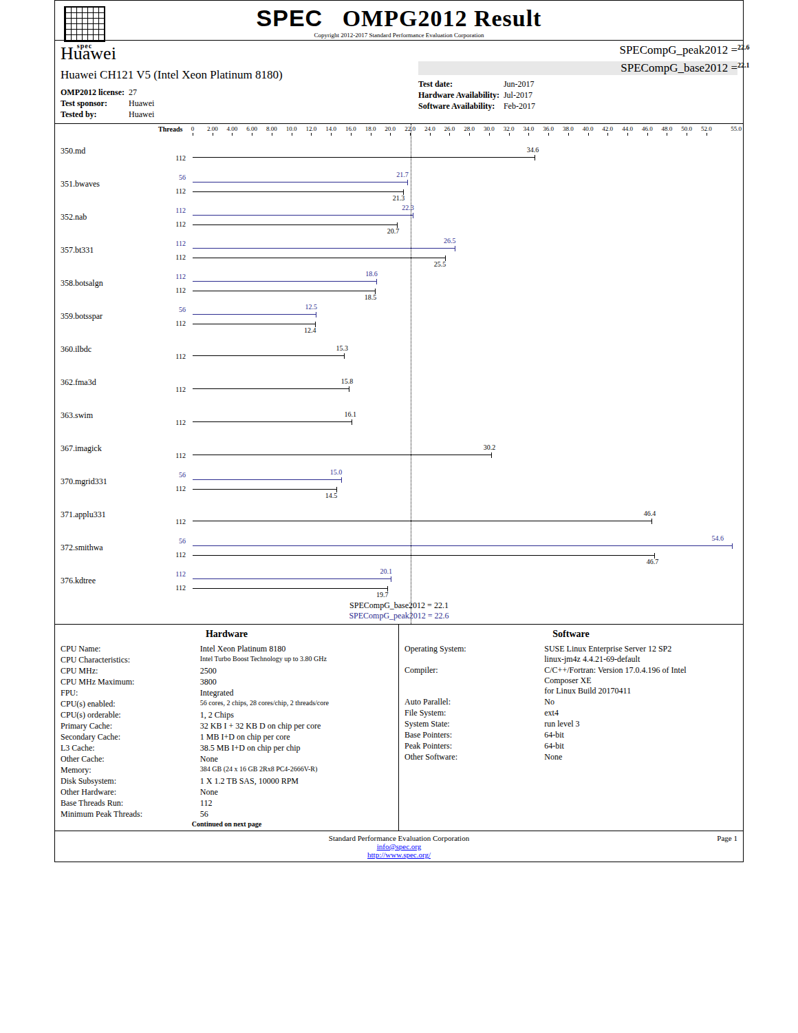spec
SPEC OMPG2012 Result
Copyright 2012-2017 Standard Performance Evaluation Corporation
Huawei
Huawei CH121 V5 (Intel Xeon Platinum 8180)
| OMP2012 license: | 27 |
| Test sponsor: | Huawei |
| Tested by: | Huawei |
SPECompG_peak2012 = 22.6
SPECompG_base2012 = 22.1
| Test date: | Jun-2017 |
| Hardware Availability: | Jul-2017 |
| Software Availability: | Feb-2017 |
0
2.00
4.00
6.00
8.00
10.0
12.0
14.0
16.0
18.0
20.0
22.0
24.0
26.0
28.0
30.0
32.0
34.0
36.0
38.0
40.0
42.0
44.0
46.0
48.0
50.0
52.0
55.0
Threads
350.md
112
34.6
351.bwaves
56
112
21.7
21.3
352.nab
112
112
22.3
20.7
357.bt331
112
112
26.5
25.5
358.botsalgn
112
112
18.6
18.5
359.botsspar
56
112
12.5
12.4
360.ilbdc
112
15.3
362.fma3d
112
15.8
363.swim
112
16.1
367.imagick
112
30.2
370.mgrid331
56
112
15.0
14.5
371.applu331
112
46.4
372.smithwa
56
112
54.6
46.7
376.kdtree
112
112
20.1
19.7
SPECompG_base2012 = 22.1
SPECompG_peak2012 = 22.6
Hardware
| CPU Name: | Intel Xeon Platinum 8180 |
| CPU Characteristics: | Intel Turbo Boost Technology up to 3.80 GHz |
| CPU MHz: | 2500 |
| CPU MHz Maximum: | 3800 |
| FPU: | Integrated |
| CPU(s) enabled: | 56 cores, 2 chips, 28 cores/chip, 2 threads/core |
| CPU(s) orderable: | 1, 2 Chips |
| Primary Cache: | 32 KB I + 32 KB D on chip per core |
| Secondary Cache: | 1 MB I+D on chip per core |
| L3 Cache: | 38.5 MB I+D on chip per chip |
| Other Cache: | None |
| Memory: | 384 GB (24 x 16 GB 2Rx8 PC4-2666V-R) |
| Disk Subsystem: | 1 X 1.2 TB SAS, 10000 RPM |
| Other Hardware: | None |
| Base Threads Run: | 112 |
| Minimum Peak Threads: | 56 |
Continued on next page
Software
| Operating System: | SUSE Linux Enterprise Server 12 SP2 linux-jm4z 4.4.21-69-default |
| Compiler: | C/C++/Fortran: Version 17.0.4.196 of Intel Composer XE for Linux Build 20170411 |
| Auto Parallel: | No |
| File System: | ext4 |
| System State: | run level 3 |
| Base Pointers: | 64-bit |
| Peak Pointers: | 64-bit |
| Other Software: | None |
Standard Performance Evaluation Corporation
info@spec.org
http://www.spec.org/
Page 1